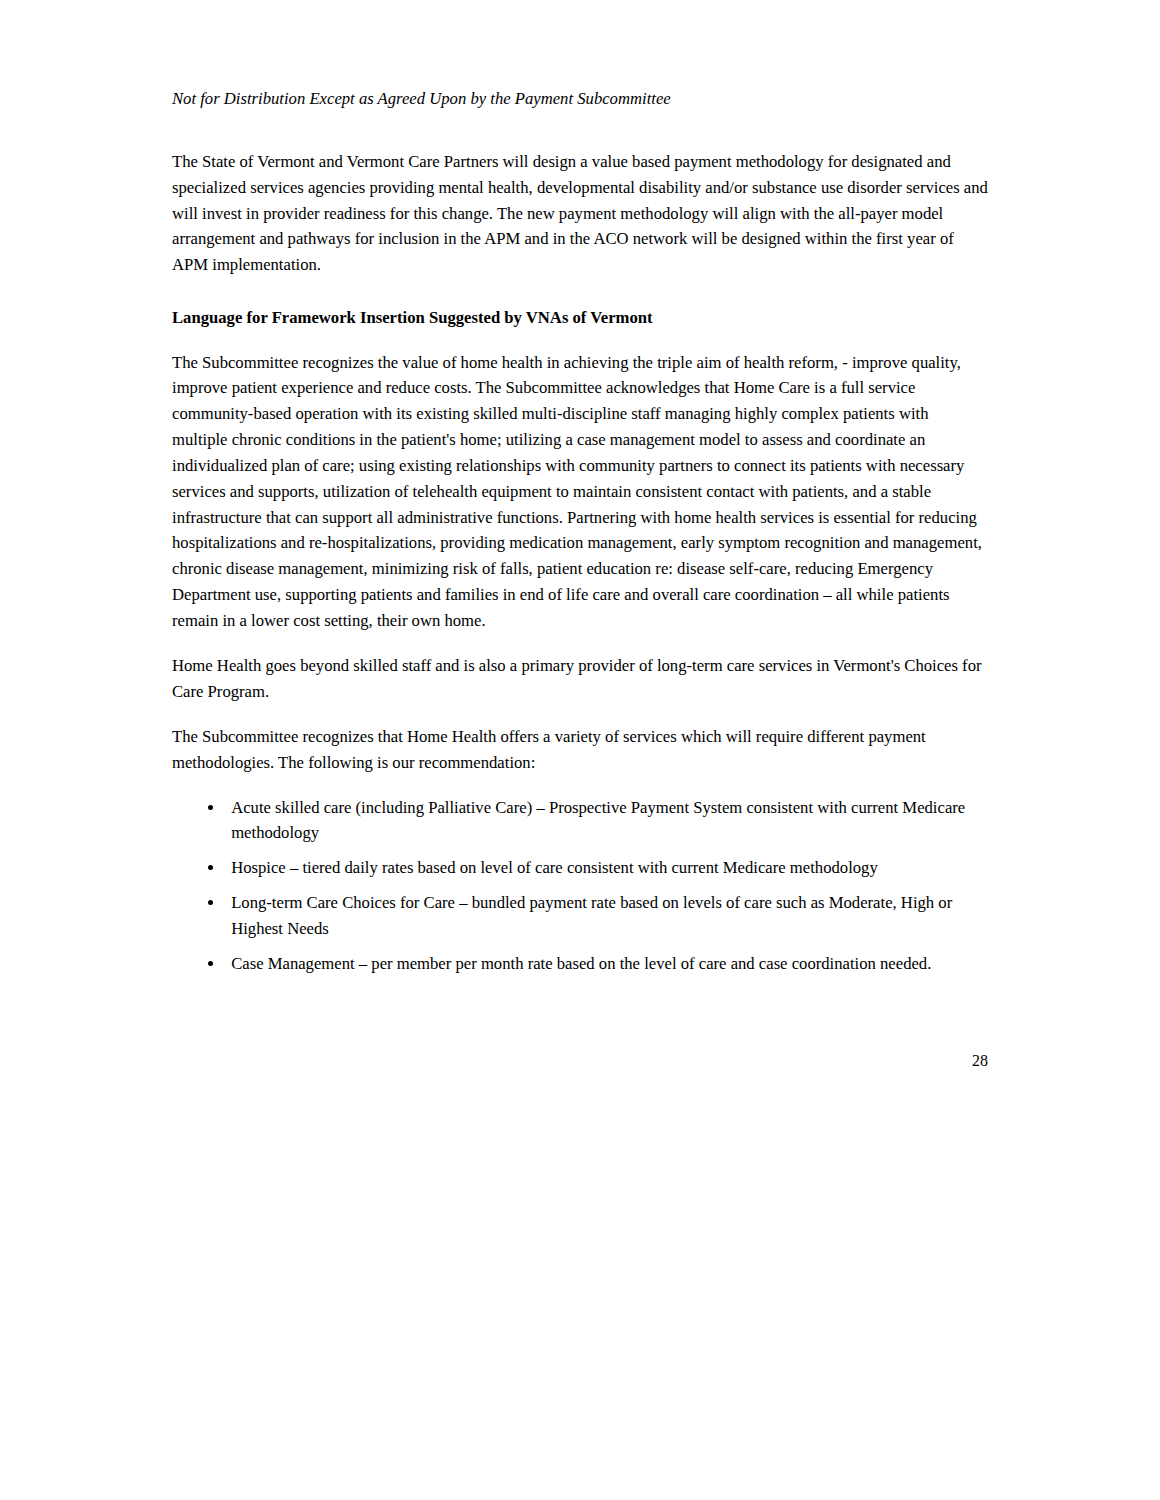Not for Distribution Except as Agreed Upon by the Payment Subcommittee
The State of Vermont and Vermont Care Partners will design a value based payment methodology for designated and specialized services agencies providing mental health, developmental disability and/or substance use disorder services and will invest in provider readiness for this change. The new payment methodology will align with the all-payer model arrangement and pathways for inclusion in the APM and in the ACO network will be designed within the first year of APM implementation.
Language for Framework Insertion Suggested by VNAs of Vermont
The Subcommittee recognizes the value of home health in achieving the triple aim of health reform, - improve quality, improve patient experience and reduce costs. The Subcommittee acknowledges that Home Care is a full service community-based operation with its existing skilled multi-discipline staff managing highly complex patients with multiple chronic conditions in the patient's home; utilizing a case management model to assess and coordinate an individualized plan of care; using existing relationships with community partners to connect its patients with necessary services and supports, utilization of telehealth equipment to maintain consistent contact with patients, and a stable infrastructure that can support all administrative functions. Partnering with home health services is essential for reducing hospitalizations and re-hospitalizations, providing medication management, early symptom recognition and management, chronic disease management, minimizing risk of falls, patient education re: disease self-care, reducing Emergency Department use, supporting patients and families in end of life care and overall care coordination – all while patients remain in a lower cost setting, their own home.
Home Health goes beyond skilled staff and is also a primary provider of long-term care services in Vermont's Choices for Care Program.
The Subcommittee recognizes that Home Health offers a variety of services which will require different payment methodologies. The following is our recommendation:
Acute skilled care (including Palliative Care) – Prospective Payment System consistent with current Medicare methodology
Hospice – tiered daily rates based on level of care consistent with current Medicare methodology
Long-term Care Choices for Care – bundled payment rate based on levels of care such as Moderate, High or Highest Needs
Case Management – per member per month rate based on the level of care and case coordination needed.
28